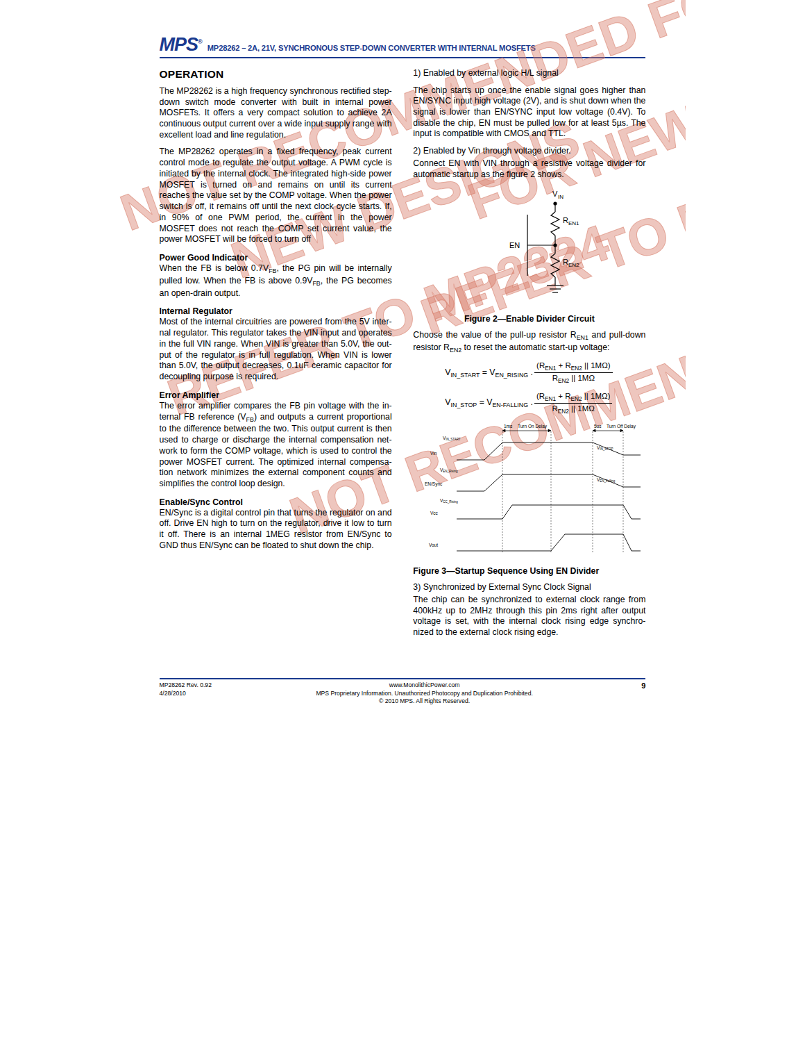NOT RECOMMENDED FOR
NEW DESIGNS
REFER TO MP2324
NOT RECOMMENDED
FOR NEW DESIGNS
REFER TO MP2324
MPS®
MP28262 – 2A, 21V, SYNCHRONOUS STEP-DOWN CONVERTER WITH INTERNAL MOSFETS
OPERATION
The MP28262 is a high frequency synchronous rectified step-down switch mode converter with built in internal power MOSFETs. It offers a very compact solution to achieve 2A continuous output current over a wide input supply range with excellent load and line regulation.
The MP28262 operates in a fixed frequency, peak current control mode to regulate the output voltage. A PWM cycle is initiated by the internal clock. The integrated high-side power MOSFET is turned on and remains on until its current reaches the value set by the COMP voltage. When the power switch is off, it remains off until the next clock cycle starts. If, in 90% of one PWM period, the current in the power MOSFET does not reach the COMP set current value, the power MOSFET will be forced to turn off
Power Good Indicator
When the FB is below 0.7VFB, the PG pin will be internally pulled low. When the FB is above 0.9VFB, the PG becomes an open-drain output.
Internal Regulator
Most of the internal circuitries are powered from the 5V internal regulator. This regulator takes the VIN input and operates in the full VIN range. When VIN is greater than 5.0V, the output of the regulator is in full regulation. When VIN is lower than 5.0V, the output decreases, 0.1uF ceramic capacitor for decoupling purpose is required.
Error Amplifier
The error amplifier compares the FB pin voltage with the internal FB reference (VFB) and outputs a current proportional to the difference between the two. This output current is then used to charge or discharge the internal compensation network to form the COMP voltage, which is used to control the power MOSFET current. The optimized internal compensation network minimizes the external component counts and simplifies the control loop design.
Enable/Sync Control
EN/Sync is a digital control pin that turns the regulator on and off. Drive EN high to turn on the regulator, drive it low to turn it off. There is an internal 1MEG resistor from EN/Sync to GND thus EN/Sync can be floated to shut down the chip.
1) Enabled by external logic H/L signal
The chip starts up once the enable signal goes higher than EN/SYNC input high voltage (2V), and is shut down when the signal is lower than EN/SYNC input low voltage (0.4V). To disable the chip, EN must be pulled low for at least 5µs. The input is compatible with CMOS and TTL.
2) Enabled by Vin through voltage divider.
Connect EN with VIN through a resistive voltage divider for automatic startup as the figure 2 shows.
V IN R EN1 EN R EN2
Figure 2—Enable Divider Circuit
Choose the value of the pull-up resistor REN1 and pull-down resistor REN2 to reset the automatic start-up voltage:
VIN_START = VEN_RISING . (REN1 + REN2 || 1MΩ) REN2 || 1MΩ
VIN_STOP = VEN-FALLING . (REN1 + REN2 || 1MΩ) REN2 || 1MΩ
1ms Turn On Delay 5us Turn Off Delay VIN_START VIN_STOP Vin VEN_Rising VEN_Falling EN/Sync VCC_Rising Vcc Vout
Figure 3—Startup Sequence Using EN Divider
3) Synchronized by External Sync Clock Signal
The chip can be synchronized to external clock range from 400kHz up to 2MHz through this pin 2ms right after output voltage is set, with the internal clock rising edge synchronized to the external clock rising edge.
MP28262 Rev. 0.92
4/28/2010
www.MonolithicPower.com
MPS Proprietary Information. Unauthorized Photocopy and Duplication Prohibited.
© 2010 MPS. All Rights Reserved.
9